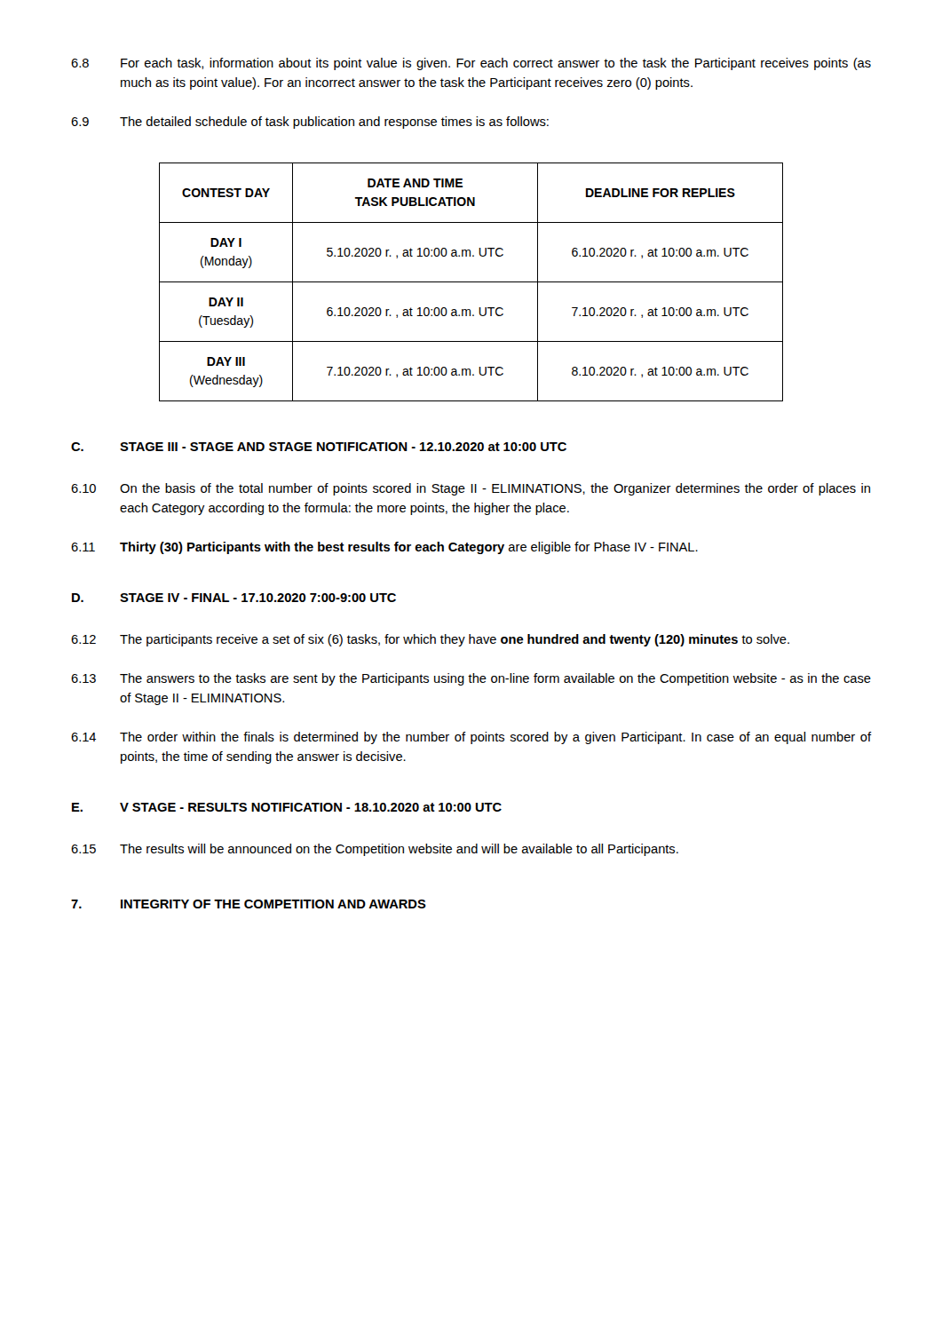6.8
For each task, information about its point value is given. For each correct answer to the task the Participant receives points (as much as its point value). For an incorrect answer to the task the Participant receives zero (0) points.
6.9
The detailed schedule of task publication and response times is as follows:
| CONTEST DAY | DATE AND TIME TASK PUBLICATION | DEADLINE FOR REPLIES |
| --- | --- | --- |
| DAY I (Monday) | 5.10.2020 r. , at 10:00 a.m. UTC | 6.10.2020 r. , at 10:00 a.m. UTC |
| DAY II (Tuesday) | 6.10.2020 r. , at 10:00 a.m. UTC | 7.10.2020 r. , at 10:00 a.m. UTC |
| DAY III (Wednesday) | 7.10.2020 r. , at 10:00 a.m. UTC | 8.10.2020 r. , at 10:00 a.m. UTC |
C. STAGE III - STAGE AND STAGE NOTIFICATION - 12.10.2020 at 10:00 UTC
6.10
On the basis of the total number of points scored in Stage II - ELIMINATIONS, the Organizer determines the order of places in each Category according to the formula: the more points, the higher the place.
6.11
Thirty (30) Participants with the best results for each Category are eligible for Phase IV - FINAL.
D. STAGE IV - FINAL - 17.10.2020 7:00-9:00 UTC
6.12
The participants receive a set of six (6) tasks, for which they have one hundred and twenty (120) minutes to solve.
6.13
The answers to the tasks are sent by the Participants using the on-line form available on the Competition website - as in the case of Stage II - ELIMINATIONS.
6.14
The order within the finals is determined by the number of points scored by a given Participant. In case of an equal number of points, the time of sending the answer is decisive.
E. V STAGE - RESULTS NOTIFICATION - 18.10.2020 at 10:00 UTC
6.15
The results will be announced on the Competition website and will be available to all Participants.
7.
INTEGRITY OF THE COMPETITION AND AWARDS